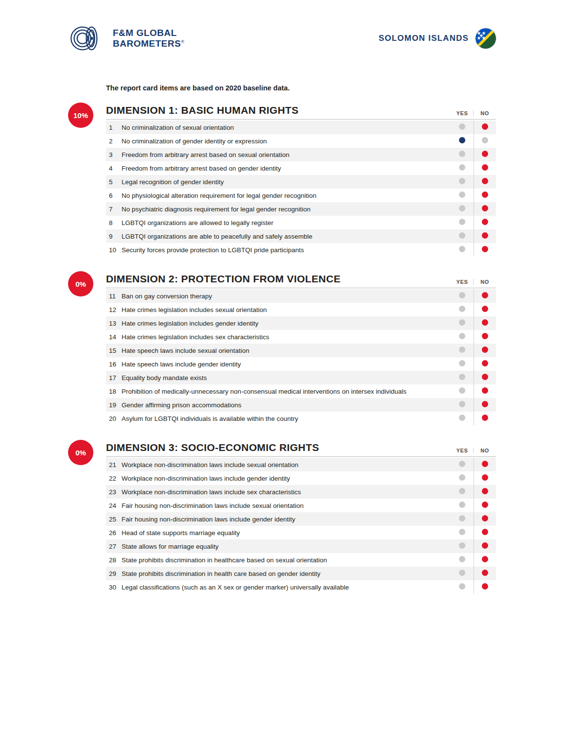F&M GLOBAL
BAROMETERS®
SOLOMON ISLANDS
The report card items are based on 2020 baseline data.
10%
Dimension 1: Basic Human Rights
YES
NO
| 1 | No criminalization of sexual orientation | | |
| 2 | No criminalization of gender identity or expression | | |
| 3 | Freedom from arbitrary arrest based on sexual orientation | | |
| 4 | Freedom from arbitrary arrest based on gender identity | | |
| 5 | Legal recognition of gender identity | | |
| 6 | No physiological alteration requirement for legal gender recognition | | |
| 7 | No psychiatric diagnosis requirement for legal gender recognition | | |
| 8 | LGBTQI organizations are allowed to legally register | | |
| 9 | LGBTQI organizations are able to peacefully and safely assemble | | |
| 10 | Security forces provide protection to LGBTQI pride participants | | |
0%
Dimension 2: Protection from Violence
YES
NO
| 11 | Ban on gay conversion therapy | | |
| 12 | Hate crimes legislation includes sexual orientation | | |
| 13 | Hate crimes legislation includes gender identity | | |
| 14 | Hate crimes legislation includes sex characteristics | | |
| 15 | Hate speech laws include sexual orientation | | |
| 16 | Hate speech laws include gender identity | | |
| 17 | Equality body mandate exists | | |
| 18 | Prohibition of medically-unnecessary non-consensual medical interventions on intersex individuals | | |
| 19 | Gender affirming prison accommodations | | |
| 20 | Asylum for LGBTQI individuals is available within the country | | |
0%
Dimension 3: Socio-Economic Rights
YES
NO
| 21 | Workplace non-discrimination laws include sexual orientation | | |
| 22 | Workplace non-discrimination laws include gender identity | | |
| 23 | Workplace non-discrimination laws include sex characteristics | | |
| 24 | Fair housing non-discrimination laws include sexual orientation | | |
| 25 | Fair housing non-discrimination laws include gender identity | | |
| 26 | Head of state supports marriage equality | | |
| 27 | State allows for marriage equality | | |
| 28 | State prohibits discrimination in healthcare based on sexual orientation | | |
| 29 | State prohibits discrimination in health care based on gender identity | | |
| 30 | Legal classifications (such as an X sex or gender marker) universally available | | |